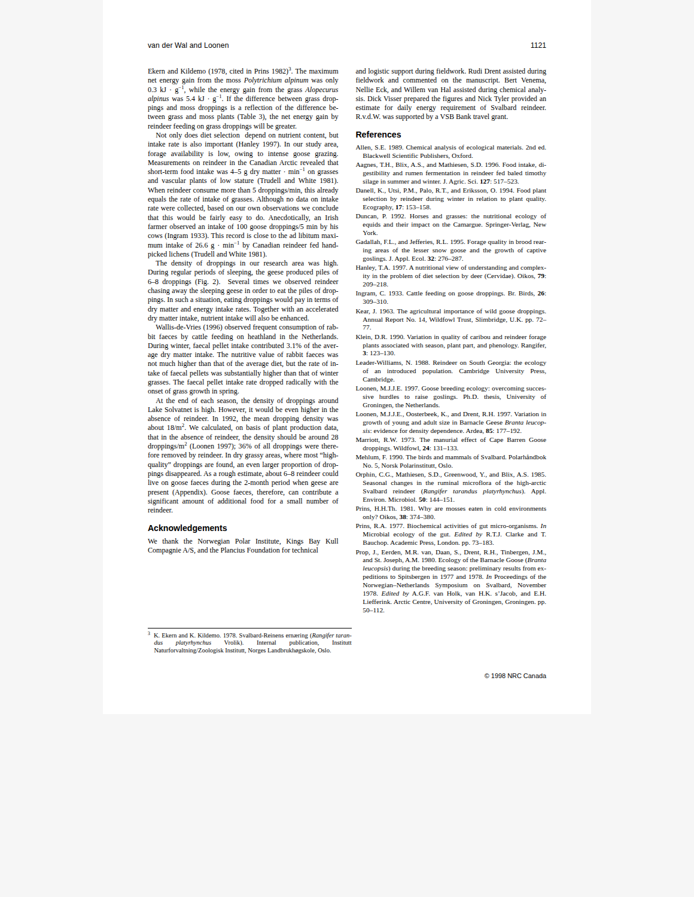van der Wal and Loonen 1121
Ekern and Kildemo (1978, cited in Prins 1982)3. The maximum net energy gain from the moss Polytrichium alpinum was only 0.3 kJ · g−1, while the energy gain from the grass Alopecurus alpinus was 5.4 kJ · g−1. If the difference between grass droppings and moss droppings is a reflection of the difference between grass and moss plants (Table 3), the net energy gain by reindeer feeding on grass droppings will be greater.
Not only does diet selection depend on nutrient content, but intake rate is also important (Hanley 1997). In our study area, forage availability is low, owing to intense goose grazing. Measurements on reindeer in the Canadian Arctic revealed that short-term food intake was 4–5 g dry matter · min−1 on grasses and vascular plants of low stature (Trudell and White 1981). When reindeer consume more than 5 droppings/min, this already equals the rate of intake of grasses. Although no data on intake rate were collected, based on our own observations we conclude that this would be fairly easy to do. Anecdotically, an Irish farmer observed an intake of 100 goose droppings/5 min by his cows (Ingram 1933). This record is close to the ad libitum maximum intake of 26.6 g · min−1 by Canadian reindeer fed hand-picked lichens (Trudell and White 1981).
The density of droppings in our research area was high. During regular periods of sleeping, the geese produced piles of 6–8 droppings (Fig. 2). Several times we observed reindeer chasing away the sleeping geese in order to eat the piles of droppings. In such a situation, eating droppings would pay in terms of dry matter and energy intake rates. Together with an accelerated dry matter intake, nutrient intake will also be enhanced.
Wallis-de-Vries (1996) observed frequent consumption of rabbit faeces by cattle feeding on heathland in the Netherlands. During winter, faecal pellet intake contributed 3.1% of the average dry matter intake. The nutritive value of rabbit faeces was not much higher than that of the average diet, but the rate of intake of faecal pellets was substantially higher than that of winter grasses. The faecal pellet intake rate dropped radically with the onset of grass growth in spring.
At the end of each season, the density of droppings around Lake Solvatnet is high. However, it would be even higher in the absence of reindeer. In 1992, the mean dropping density was about 18/m2. We calculated, on basis of plant production data, that in the absence of reindeer, the density should be around 28 droppings/m2 (Loonen 1997); 36% of all droppings were therefore removed by reindeer. In dry grassy areas, where most “high-quality” droppings are found, an even larger proportion of droppings disappeared. As a rough estimate, about 6–8 reindeer could live on goose faeces during the 2-month period when geese are present (Appendix). Goose faeces, therefore, can contribute a significant amount of additional food for a small number of reindeer.
Acknowledgements
We thank the Norwegian Polar Institute, Kings Bay Kull Compagnie A/S, and the Plancius Foundation for technical
and logistic support during fieldwork. Rudi Drent assisted during fieldwork and commented on the manuscript. Bert Venema, Nellie Eck, and Willem van Hal assisted during chemical analysis. Dick Visser prepared the figures and Nick Tyler provided an estimate for daily energy requirement of Svalbard reindeer. R.v.d.W. was supported by a VSB Bank travel grant.
References
Allen, S.E. 1989. Chemical analysis of ecological materials. 2nd ed. Blackwell Scientific Publishers, Oxford.
Aagnes, T.H., Blix, A.S., and Mathiesen, S.D. 1996. Food intake, digestibility and rumen fermentation in reindeer fed baled timothy silage in summer and winter. J. Agric. Sci. 127: 517–523.
Danell, K., Utsi, P.M., Palo, R.T., and Eriksson, O. 1994. Food plant selection by reindeer during winter in relation to plant quality. Ecography, 17: 153–158.
Duncan, P. 1992. Horses and grasses: the nutritional ecology of equids and their impact on the Camargue. Springer-Verlag, New York.
Gadallah, F.L., and Jefferies, R.L. 1995. Forage quality in brood rearing areas of the lesser snow goose and the growth of captive goslings. J. Appl. Ecol. 32: 276–287.
Hanley, T.A. 1997. A nutritional view of understanding and complexity in the problem of diet selection by deer (Cervidae). Oikos, 79: 209–218.
Ingram, C. 1933. Cattle feeding on goose droppings. Br. Birds, 26: 309–310.
Kear, J. 1963. The agricultural importance of wild goose droppings. Annual Report No. 14, Wildfowl Trust, Slimbridge, U.K. pp. 72–77.
Klein, D.R. 1990. Variation in quality of caribou and reindeer forage plants associated with season, plant part, and phenology. Rangifer, 3: 123–130.
Leader-Williams, N. 1988. Reindeer on South Georgia: the ecology of an introduced population. Cambridge University Press, Cambridge.
Loonen, M.J.J.E. 1997. Goose breeding ecology: overcoming successive hurdles to raise goslings. Ph.D. thesis, University of Groningen, the Netherlands.
Loonen, M.J.J.E., Oosterbeek, K., and Drent, R.H. 1997. Variation in growth of young and adult size in Barnacle Geese Branta leucopsis: evidence for density dependence. Ardea, 85: 177–192.
Marriott, R.W. 1973. The manurial effect of Cape Barren Goose droppings. Wildfowl, 24: 131–133.
Mehlum, F. 1990. The birds and mammals of Svalbard. Polarhåndbok No. 5, Norsk Polarinstitutt, Oslo.
Orphin, C.G., Mathiesen, S.D., Greenwood, Y., and Blix, A.S. 1985. Seasonal changes in the ruminal microflora of the high-arctic Svalbard reindeer (Rangifer tarandus platyrhynchus). Appl. Environ. Microbiol. 50: 144–151.
Prins, H.H.Th. 1981. Why are mosses eaten in cold environments only? Oikos, 38: 374–380.
Prins, R.A. 1977. Biochemical activities of gut micro-organisms. In Microbial ecology of the gut. Edited by R.T.J. Clarke and T. Bauchop. Academic Press, London. pp. 73–183.
Prop, J., Eerden, M.R. van, Daan, S., Drent, R.H., Tinbergen, J.M., and St. Joseph, A.M. 1980. Ecology of the Barnacle Goose (Branta leucopsis) during the breeding season: preliminary results from expeditions to Spitsbergen in 1977 and 1978. In Proceedings of the Norwegian–Netherlands Symposium on Svalbard, November 1978. Edited by A.G.F. van Holk, van H.K. s’Jacob, and E.H. Liefferink. Arctic Centre, University of Groningen, Groningen. pp. 50–112.
3 K. Ekern and K. Kildemo. 1978. Svalbard-Reinens ernæring (Rangifer tarandus platyrhynchus Vrolik). Internal publication, Institutt Naturforvaltning/Zoologisk Institutt, Norges Landbrukhøgskole, Oslo.
© 1998 NRC Canada